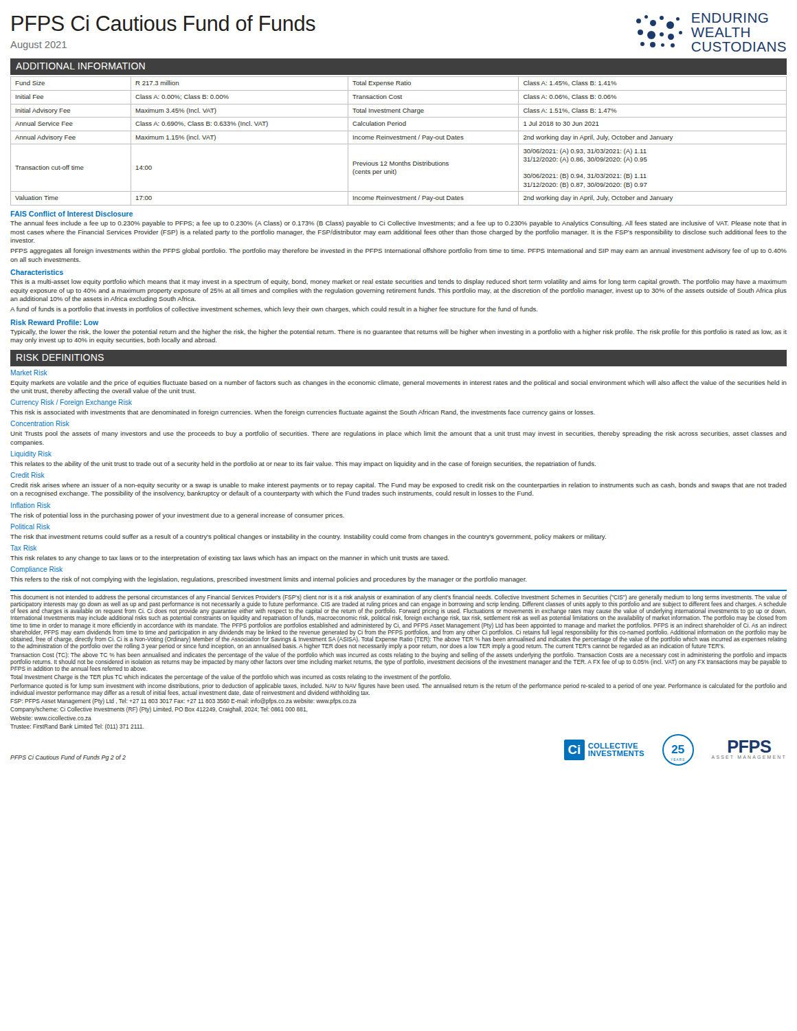PFPS Ci Cautious Fund of Funds
August 2021
ENDURING
WEALTH
CUSTODIANS
ADDITIONAL INFORMATION
| Fund Size | R 217.3 million | Total Expense Ratio | Class A: 1.45%, Class B: 1.41% |
| Initial Fee | Class A: 0.00%; Class B: 0.00% | Transaction Cost | Class A: 0.06%, Class B: 0.06% |
| Initial Advisory Fee | Maximum 3.45% (Incl. VAT) | Total Investment Charge | Class A: 1.51%, Class B: 1.47% |
| Annual Service Fee | Class A: 0.690%, Class B: 0.633% (Incl. VAT) | Calculation Period | 1 Jul 2018 to 30 Jun 2021 |
| Annual Advisory Fee | Maximum 1.15% (incl. VAT) | Income Reinvestment / Pay-out Dates | 2nd working day in April, July, October and January |
| Transaction cut-off time | 14:00 | Previous 12 Months Distributions (cents per unit) | 30/06/2021: (A) 0.93, 31/03/2021: (A) 1.11 31/12/2020: (A) 0.86, 30/09/2020: (A) 0.95 30/06/2021: (B) 0.94, 31/03/2021: (B) 1.11 31/12/2020: (B) 0.87, 30/09/2020: (B) 0.97 |
| Valuation Time | 17:00 | Income Reinvestment / Pay-out Dates | 2nd working day in April, July, October and January |
FAIS Conflict of Interest Disclosure
The annual fees include a fee up to 0.230% payable to PFPS; a fee up to 0.230% (A Class) or 0.173% (B Class) payable to Ci Collective Investments; and a fee up to 0.230% payable to Analytics Consulting. All fees stated are inclusive of VAT. Please note that in most cases where the Financial Services Provider (FSP) is a related party to the portfolio manager, the FSP/distributor may earn additional fees other than those charged by the portfolio manager. It is the FSP's responsibility to disclose such additional fees to the investor.
PFPS aggregates all foreign investments within the PFPS global portfolio. The portfolio may therefore be invested in the PFPS International offshore portfolio from time to time. PFPS International and SIP may earn an annual investment advisory fee of up to 0.40% on all such investments.
Characteristics
This is a multi-asset low equity portfolio which means that it may invest in a spectrum of equity, bond, money market or real estate securities and tends to display reduced short term volatility and aims for long term capital growth. The portfolio may have a maximum equity exposure of up to 40% and a maximum property exposure of 25% at all times and complies with the regulation governing retirement funds. This portfolio may, at the discretion of the portfolio manager, invest up to 30% of the assets outside of South Africa plus an additional 10% of the assets in Africa excluding South Africa.
A fund of funds is a portfolio that invests in portfolios of collective investment schemes, which levy their own charges, which could result in a higher fee structure for the fund of funds.
Risk Reward Profile: Low
Typically, the lower the risk, the lower the potential return and the higher the risk, the higher the potential return. There is no guarantee that returns will be higher when investing in a portfolio with a higher risk profile. The risk profile for this portfolio is rated as low, as it may only invest up to 40% in equity securities, both locally and abroad.
RISK DEFINITIONS
Market Risk
Equity markets are volatile and the price of equities fluctuate based on a number of factors such as changes in the economic climate, general movements in interest rates and the political and social environment which will also affect the value of the securities held in the unit trust, thereby affecting the overall value of the unit trust.
Currency Risk / Foreign Exchange Risk
This risk is associated with investments that are denominated in foreign currencies. When the foreign currencies fluctuate against the South African Rand, the investments face currency gains or losses.
Concentration Risk
Unit Trusts pool the assets of many investors and use the proceeds to buy a portfolio of securities. There are regulations in place which limit the amount that a unit trust may invest in securities, thereby spreading the risk across securities, asset classes and companies.
Liquidity Risk
This relates to the ability of the unit trust to trade out of a security held in the portfolio at or near to its fair value. This may impact on liquidity and in the case of foreign securities, the repatriation of funds.
Credit Risk
Credit risk arises where an issuer of a non-equity security or a swap is unable to make interest payments or to repay capital. The Fund may be exposed to credit risk on the counterparties in relation to instruments such as cash, bonds and swaps that are not traded on a recognised exchange. The possibility of the insolvency, bankruptcy or default of a counterparty with which the Fund trades such instruments, could result in losses to the Fund.
Inflation Risk
The risk of potential loss in the purchasing power of your investment due to a general increase of consumer prices.
Political Risk
The risk that investment returns could suffer as a result of a country's political changes or instability in the country. Instability could come from changes in the country's government, policy makers or military.
Tax Risk
This risk relates to any change to tax laws or to the interpretation of existing tax laws which has an impact on the manner in which unit trusts are taxed.
Compliance Risk
This refers to the risk of not complying with the legislation, regulations, prescribed investment limits and internal policies and procedures by the manager or the portfolio manager.
This document is not intended to address the personal circumstances of any Financial Services Provider's (FSP's) client nor is it a risk analysis or examination of any client's financial needs. Collective Investment Schemes in Securities ("CIS") are generally medium to long terms investments. The value of participatory interests may go down as well as up and past performance is not necessarily a guide to future performance. CIS are traded at ruling prices and can engage in borrowing and scrip lending. Different classes of units apply to this portfolio and are subject to different fees and charges. A schedule of fees and charges is available on request from Ci. Ci does not provide any guarantee either with respect to the capital or the return of the portfolio. Forward pricing is used. Fluctuations or movements in exchange rates may cause the value of underlying international investments to go up or down. International Investments may include additional risks such as potential constraints on liquidity and repatriation of funds, macroeconomic risk, political risk, foreign exchange risk, tax risk, settlement risk as well as potential limitations on the availability of market information. The portfolio may be closed from time to time in order to manage it more efficiently in accordance with its mandate. The PFPS portfolios are portfolios established and administered by Ci, and PFPS Asset Management (Pty) Ltd has been appointed to manage and market the portfolios. PFPS is an indirect shareholder of Ci. As an indirect shareholder, PFPS may earn dividends from time to time and participation in any dividends may be linked to the revenue generated by Ci from the PFPS portfolios, and from any other Ci portfolios. Ci retains full legal responsibility for this co-named portfolio. Additional information on the portfolio may be obtained, free of charge, directly from Ci. Ci is a Non-Voting (Ordinary) Member of the Association for Savings & Investment SA (ASISA). Total Expense Ratio (TER): The above TER % has been annualised and indicates the percentage of the value of the portfolio which was incurred as expenses relating to the administration of the portfolio over the rolling 3 year period or since fund inception, on an annualised basis. A higher TER does not necessarily imply a poor return, nor does a low TER imply a good return. The current TER's cannot be regarded as an indication of future TER's.
Transaction Cost (TC): The above TC % has been annualised and indicates the percentage of the value of the portfolio which was incurred as costs relating to the buying and selling of the assets underlying the portfolio. Transaction Costs are a necessary cost in administering the portfolio and impacts portfolio returns. It should not be considered in isolation as returns may be impacted by many other factors over time including market returns, the type of portfolio, investment decisions of the investment manager and the TER. A FX fee of up to 0.05% (incl. VAT) on any FX transactions may be payable to PFPS in addition to the annual fees referred to above.
Total Investment Charge is the TER plus TC which indicates the percentage of the value of the portfolio which was incurred as costs relating to the investment of the portfolio.
Performance quoted is for lump sum investment with income distributions, prior to deduction of applicable taxes, included. NAV to NAV figures have been used. The annualised return is the return of the performance period re-scaled to a period of one year. Performance is calculated for the portfolio and individual investor performance may differ as a result of initial fees, actual investment date, date of reinvestment and dividend withholding tax.
FSP: PFPS Asset Management (Pty) Ltd , Tel: +27 11 803 3017 Fax: +27 11 803 3560 E-mail: info@pfps.co.za website: www.pfps.co.za
Company/scheme: Ci Collective Investments (RF) (Pty) Limited, PO Box 412249, Craighall, 2024; Tel: 0861 000 881,
Website: www.cicollective.co.za
Trustee: FirstRand Bank Limited Tel: (011) 371 2111.
PFPS Ci Cautious Fund of Funds Pg 2 of 2
Ci
COLLECTIVE INVESTMENTS
25
YEARS
PFPS
ASSET MANAGEMENT